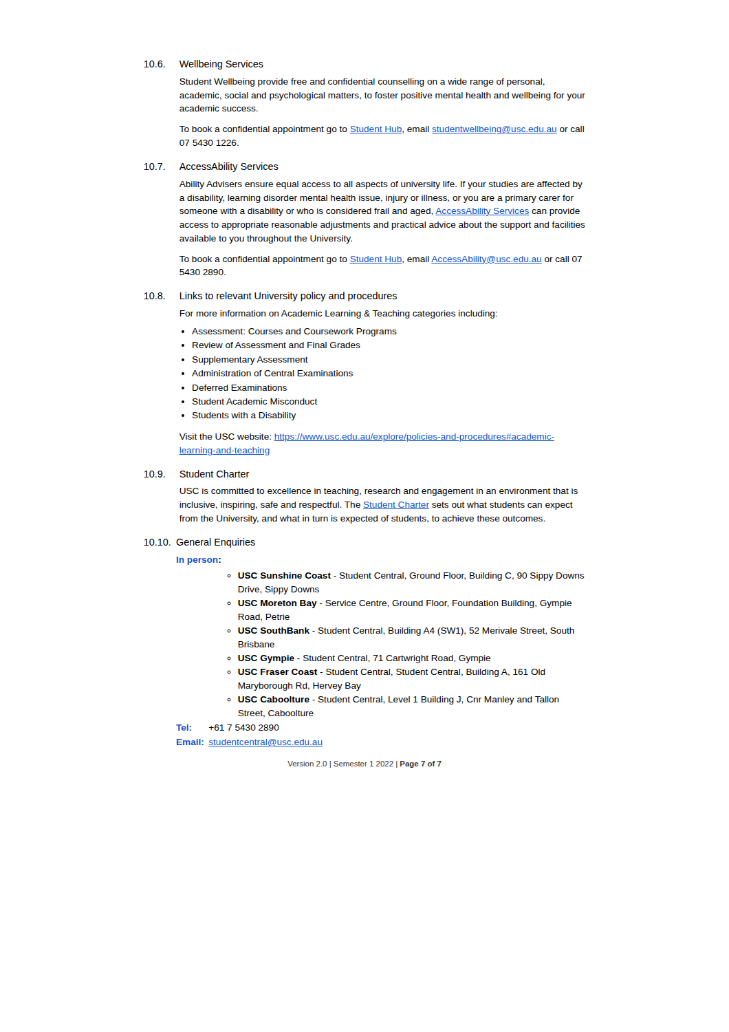10.6.
Wellbeing Services
Student Wellbeing provide free and confidential counselling on a wide range of personal, academic, social and psychological matters, to foster positive mental health and wellbeing for your academic success.
To book a confidential appointment go to Student Hub, email studentwellbeing@usc.edu.au or call 07 5430 1226.
10.7.
AccessAbility Services
Ability Advisers ensure equal access to all aspects of university life. If your studies are affected by a disability, learning disorder mental health issue, injury or illness, or you are a primary carer for someone with a disability or who is considered frail and aged, AccessAbility Services can provide access to appropriate reasonable adjustments and practical advice about the support and facilities available to you throughout the University.
To book a confidential appointment go to Student Hub, email AccessAbility@usc.edu.au or call 07 5430 2890.
10.8.
Links to relevant University policy and procedures
For more information on Academic Learning & Teaching categories including:
Assessment: Courses and Coursework Programs
Review of Assessment and Final Grades
Supplementary Assessment
Administration of Central Examinations
Deferred Examinations
Student Academic Misconduct
Students with a Disability
Visit the USC website: https://www.usc.edu.au/explore/policies-and-procedures#academic-learning-and-teaching
10.9.
Student Charter
USC is committed to excellence in teaching, research and engagement in an environment that is inclusive, inspiring, safe and respectful. The Student Charter sets out what students can expect from the University, and what in turn is expected of students, to achieve these outcomes.
10.10.
General Enquiries
In person:
USC Sunshine Coast - Student Central, Ground Floor, Building C, 90 Sippy Downs Drive, Sippy Downs
USC Moreton Bay - Service Centre, Ground Floor, Foundation Building, Gympie Road, Petrie
USC SouthBank - Student Central, Building A4 (SW1), 52 Merivale Street, South Brisbane
USC Gympie - Student Central, 71 Cartwright Road, Gympie
USC Fraser Coast - Student Central, Student Central, Building A, 161 Old Maryborough Rd, Hervey Bay
USC Caboolture - Student Central, Level 1 Building J, Cnr Manley and Tallon Street, Caboolture
Tel: +61 7 5430 2890
Email: studentcentral@usc.edu.au
Version 2.0 | Semester 1 2022 | Page 7 of 7